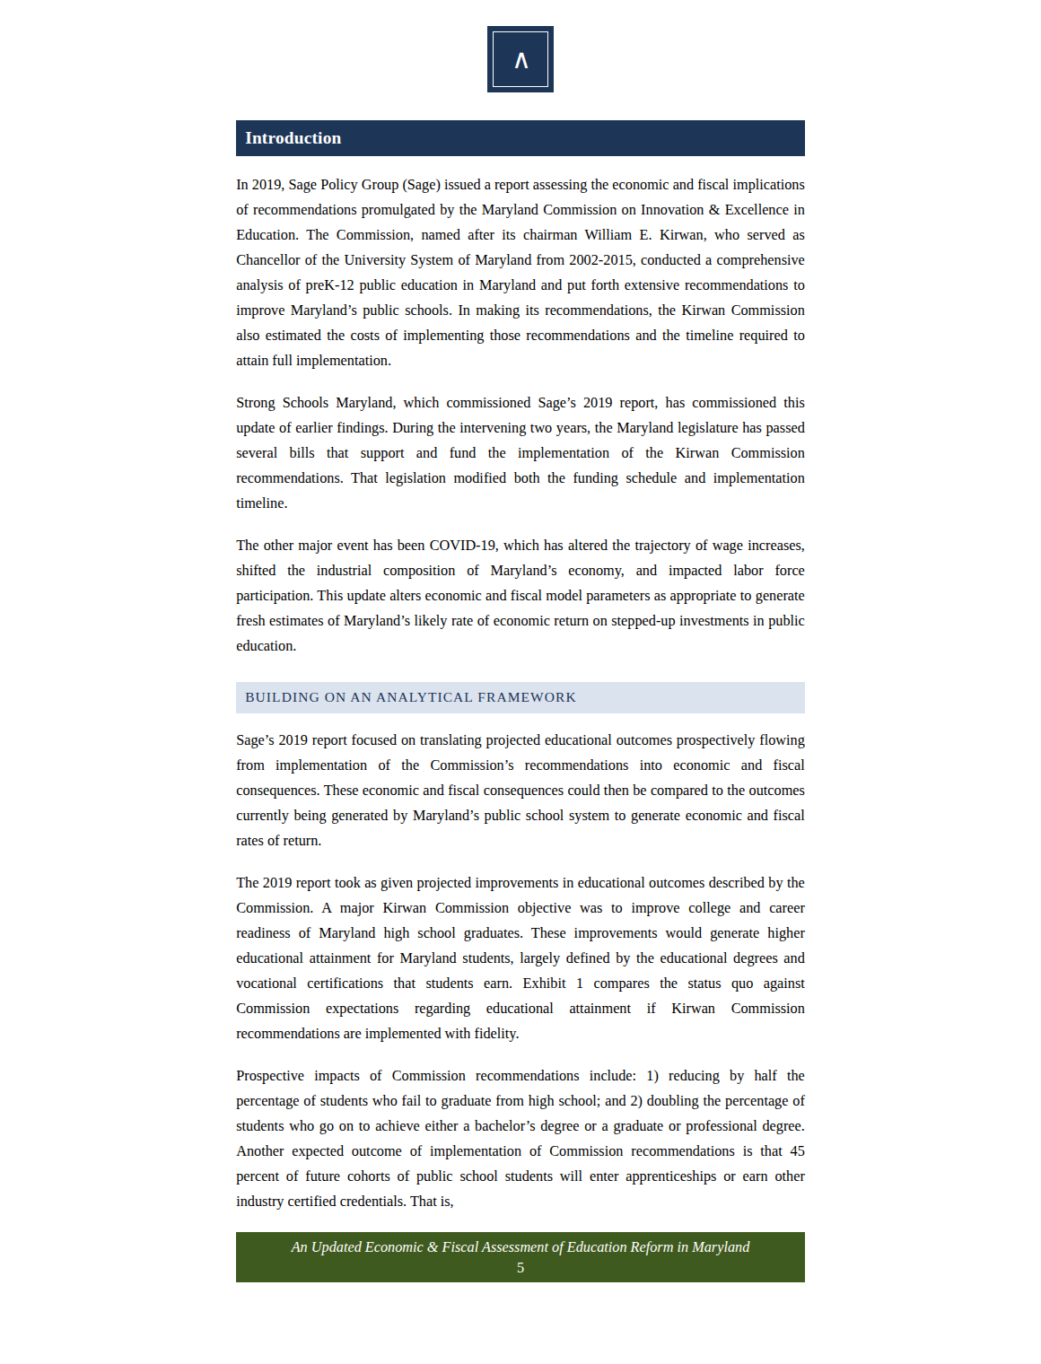∧
Introduction
In 2019, Sage Policy Group (Sage) issued a report assessing the economic and fiscal implications of recommendations promulgated by the Maryland Commission on Innovation & Excellence in Education. The Commission, named after its chairman William E. Kirwan, who served as Chancellor of the University System of Maryland from 2002-2015, conducted a comprehensive analysis of preK-12 public education in Maryland and put forth extensive recommendations to improve Maryland’s public schools. In making its recommendations, the Kirwan Commission also estimated the costs of implementing those recommendations and the timeline required to attain full implementation.
Strong Schools Maryland, which commissioned Sage’s 2019 report, has commissioned this update of earlier findings. During the intervening two years, the Maryland legislature has passed several bills that support and fund the implementation of the Kirwan Commission recommendations. That legislation modified both the funding schedule and implementation timeline.
The other major event has been COVID-19, which has altered the trajectory of wage increases, shifted the industrial composition of Maryland’s economy, and impacted labor force participation. This update alters economic and fiscal model parameters as appropriate to generate fresh estimates of Maryland’s likely rate of economic return on stepped-up investments in public education.
Building on an Analytical Framework
Sage’s 2019 report focused on translating projected educational outcomes prospectively flowing from implementation of the Commission’s recommendations into economic and fiscal consequences. These economic and fiscal consequences could then be compared to the outcomes currently being generated by Maryland’s public school system to generate economic and fiscal rates of return.
The 2019 report took as given projected improvements in educational outcomes described by the Commission. A major Kirwan Commission objective was to improve college and career readiness of Maryland high school graduates. These improvements would generate higher educational attainment for Maryland students, largely defined by the educational degrees and vocational certifications that students earn. Exhibit 1 compares the status quo against Commission expectations regarding educational attainment if Kirwan Commission recommendations are implemented with fidelity.
Prospective impacts of Commission recommendations include: 1) reducing by half the percentage of students who fail to graduate from high school; and 2) doubling the percentage of students who go on to achieve either a bachelor’s degree or a graduate or professional degree. Another expected outcome of implementation of Commission recommendations is that 45 percent of future cohorts of public school students will enter apprenticeships or earn other industry certified credentials. That is,
An Updated Economic & Fiscal Assessment of Education Reform in Maryland
5